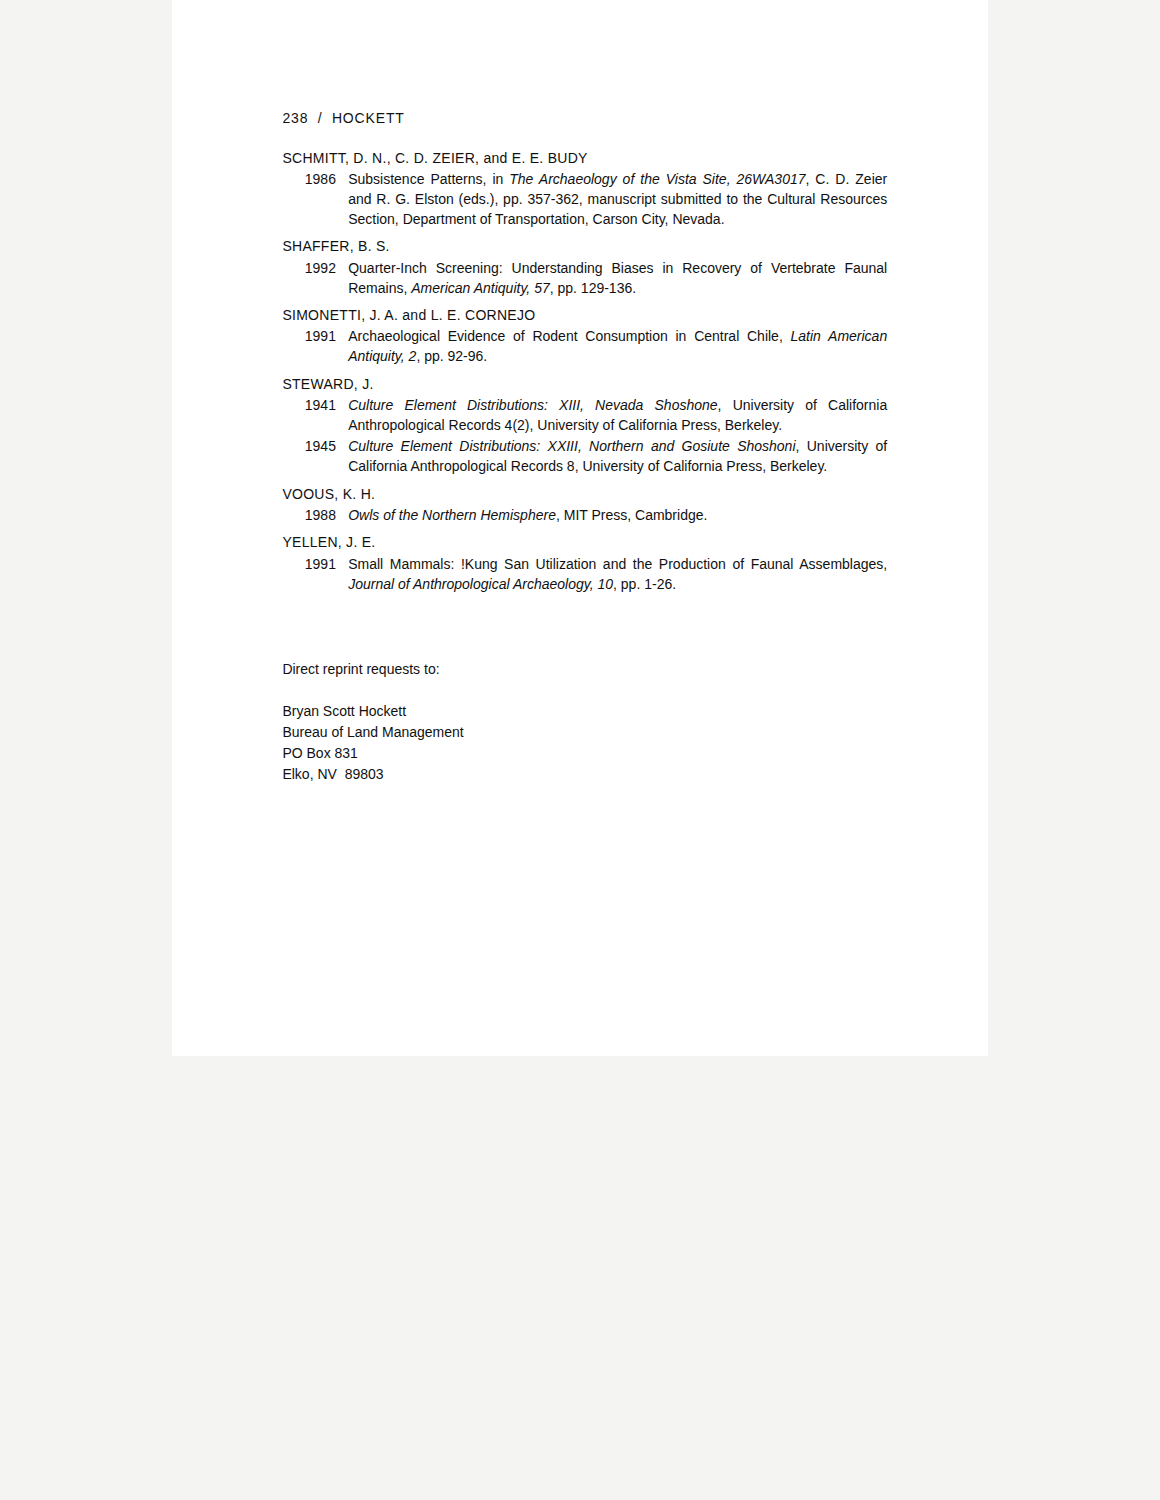238 / HOCKETT
SCHMITT, D. N., C. D. ZEIER, and E. E. BUDY
1986
Subsistence Patterns, in The Archaeology of the Vista Site, 26WA3017, C. D. Zeier and R. G. Elston (eds.), pp. 357-362, manuscript submitted to the Cultural Resources Section, Department of Transportation, Carson City, Nevada.
SHAFFER, B. S.
1992
Quarter-Inch Screening: Understanding Biases in Recovery of Vertebrate Faunal Remains, American Antiquity, 57, pp. 129-136.
SIMONETTI, J. A. and L. E. CORNEJO
1991
Archaeological Evidence of Rodent Consumption in Central Chile, Latin American Antiquity, 2, pp. 92-96.
STEWARD, J.
1941
Culture Element Distributions: XIII, Nevada Shoshone, University of California Anthropological Records 4(2), University of California Press, Berkeley.
1945
Culture Element Distributions: XXIII, Northern and Gosiute Shoshoni, University of California Anthropological Records 8, University of California Press, Berkeley.
VOOUS, K. H.
1988
Owls of the Northern Hemisphere, MIT Press, Cambridge.
YELLEN, J. E.
1991
Small Mammals: !Kung San Utilization and the Production of Faunal Assemblages, Journal of Anthropological Archaeology, 10, pp. 1-26.
Direct reprint requests to:
Bryan Scott Hockett
Bureau of Land Management
PO Box 831
Elko, NV 89803